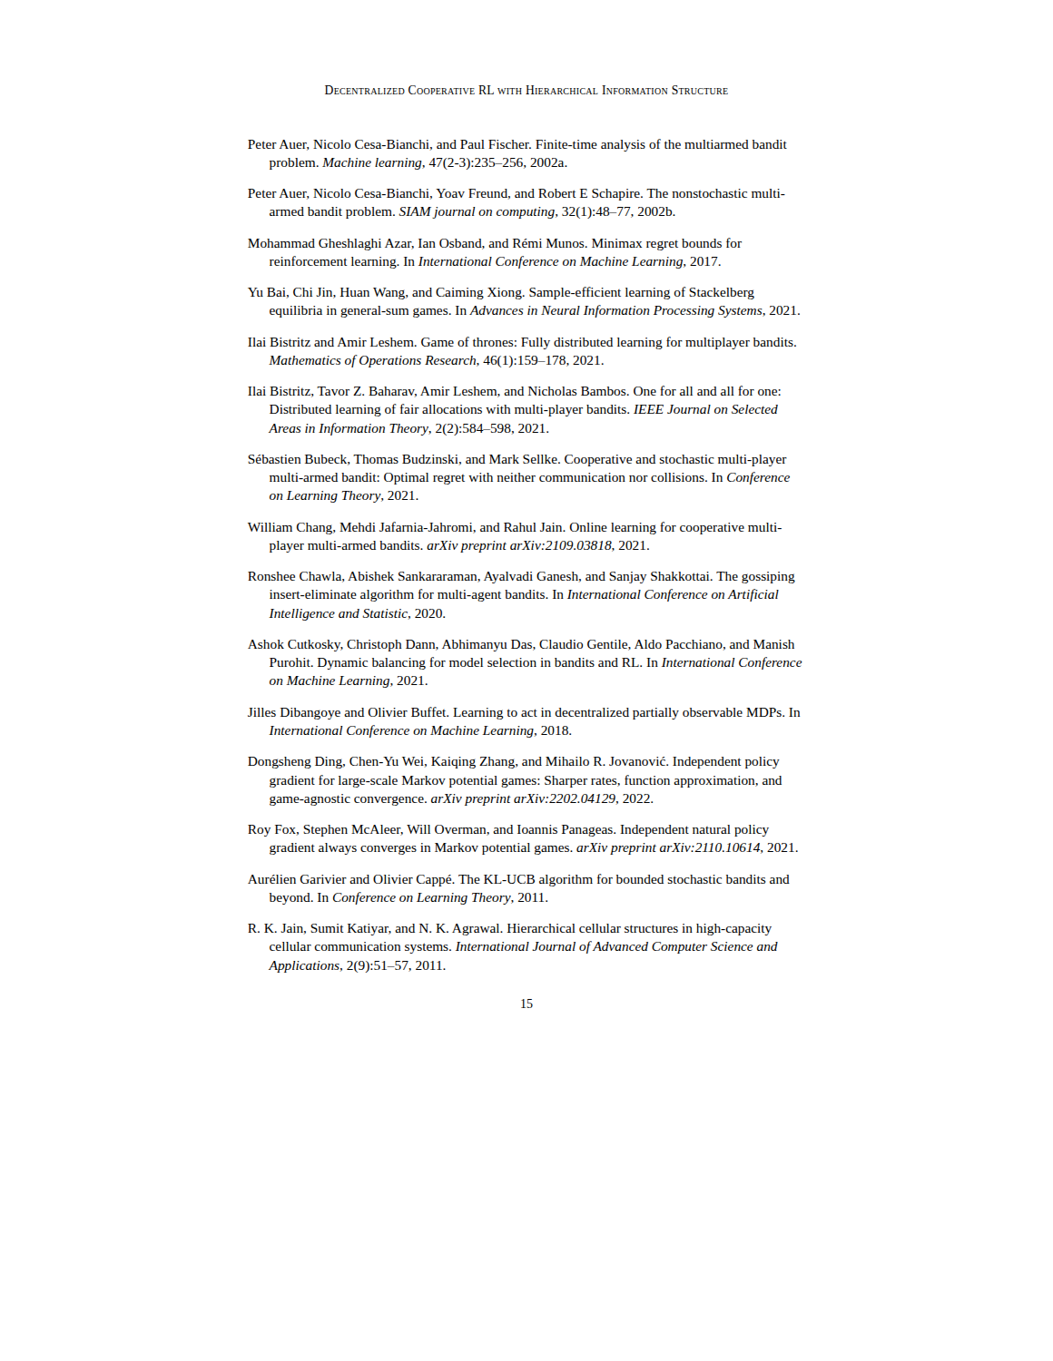Decentralized Cooperative RL with Hierarchical Information Structure
Peter Auer, Nicolo Cesa-Bianchi, and Paul Fischer. Finite-time analysis of the multiarmed bandit problem. Machine learning, 47(2-3):235–256, 2002a.
Peter Auer, Nicolo Cesa-Bianchi, Yoav Freund, and Robert E Schapire. The nonstochastic multi-armed bandit problem. SIAM journal on computing, 32(1):48–77, 2002b.
Mohammad Gheshlaghi Azar, Ian Osband, and Rémi Munos. Minimax regret bounds for reinforcement learning. In International Conference on Machine Learning, 2017.
Yu Bai, Chi Jin, Huan Wang, and Caiming Xiong. Sample-efficient learning of Stackelberg equilibria in general-sum games. In Advances in Neural Information Processing Systems, 2021.
Ilai Bistritz and Amir Leshem. Game of thrones: Fully distributed learning for multiplayer bandits. Mathematics of Operations Research, 46(1):159–178, 2021.
Ilai Bistritz, Tavor Z. Baharav, Amir Leshem, and Nicholas Bambos. One for all and all for one: Distributed learning of fair allocations with multi-player bandits. IEEE Journal on Selected Areas in Information Theory, 2(2):584–598, 2021.
Sébastien Bubeck, Thomas Budzinski, and Mark Sellke. Cooperative and stochastic multi-player multi-armed bandit: Optimal regret with neither communication nor collisions. In Conference on Learning Theory, 2021.
William Chang, Mehdi Jafarnia-Jahromi, and Rahul Jain. Online learning for cooperative multi-player multi-armed bandits. arXiv preprint arXiv:2109.03818, 2021.
Ronshee Chawla, Abishek Sankararaman, Ayalvadi Ganesh, and Sanjay Shakkottai. The gossiping insert-eliminate algorithm for multi-agent bandits. In International Conference on Artificial Intelligence and Statistic, 2020.
Ashok Cutkosky, Christoph Dann, Abhimanyu Das, Claudio Gentile, Aldo Pacchiano, and Manish Purohit. Dynamic balancing for model selection in bandits and RL. In International Conference on Machine Learning, 2021.
Jilles Dibangoye and Olivier Buffet. Learning to act in decentralized partially observable MDPs. In International Conference on Machine Learning, 2018.
Dongsheng Ding, Chen-Yu Wei, Kaiqing Zhang, and Mihailo R. Jovanović. Independent policy gradient for large-scale Markov potential games: Sharper rates, function approximation, and game-agnostic convergence. arXiv preprint arXiv:2202.04129, 2022.
Roy Fox, Stephen McAleer, Will Overman, and Ioannis Panageas. Independent natural policy gradient always converges in Markov potential games. arXiv preprint arXiv:2110.10614, 2021.
Aurélien Garivier and Olivier Cappé. The KL-UCB algorithm for bounded stochastic bandits and beyond. In Conference on Learning Theory, 2011.
R. K. Jain, Sumit Katiyar, and N. K. Agrawal. Hierarchical cellular structures in high-capacity cellular communication systems. International Journal of Advanced Computer Science and Applications, 2(9):51–57, 2011.
15